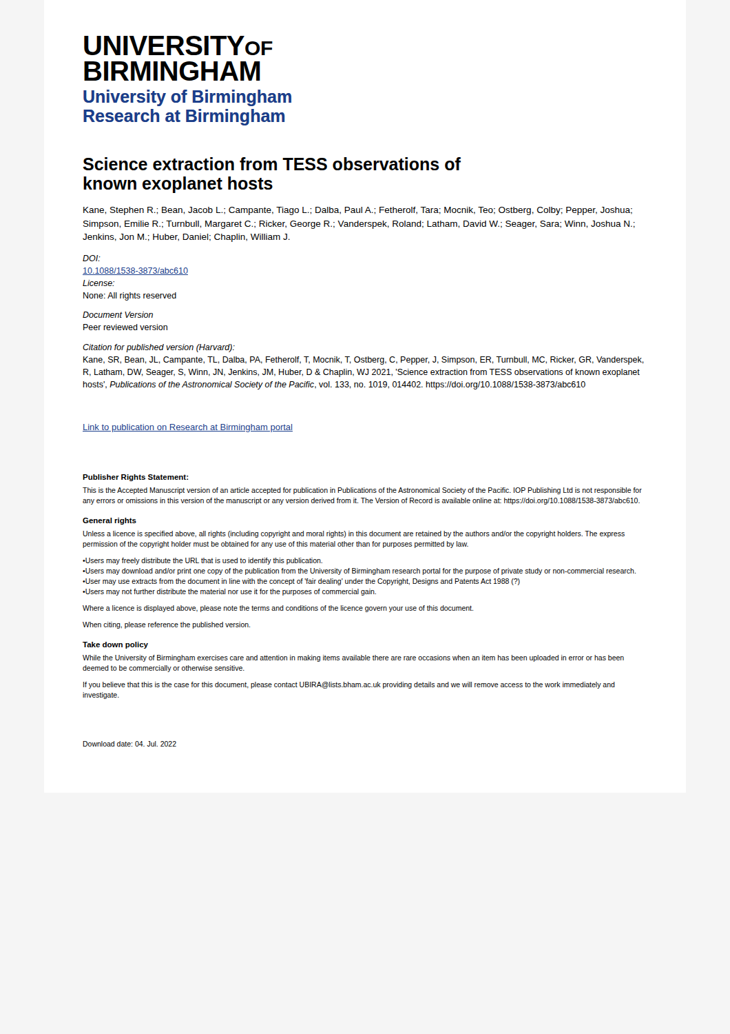UNIVERSITYOF
BIRMINGHAM
University of Birmingham
Research at Birmingham
University of Birmingham
Research at Birmingham
Science extraction from TESS observations of
known exoplanet hosts
Kane, Stephen R.; Bean, Jacob L.; Campante, Tiago L.; Dalba, Paul A.; Fetherolf, Tara; Mocnik, Teo; Ostberg, Colby; Pepper, Joshua; Simpson, Emilie R.; Turnbull, Margaret C.; Ricker, George R.; Vanderspek, Roland; Latham, David W.; Seager, Sara; Winn, Joshua N.; Jenkins, Jon M.; Huber, Daniel; Chaplin, William J.
DOI:
10.1088/1538-3873/abc610
License:
None: All rights reserved
Document Version
Peer reviewed version
Citation for published version (Harvard):
Kane, SR, Bean, JL, Campante, TL, Dalba, PA, Fetherolf, T, Mocnik, T, Ostberg, C, Pepper, J, Simpson, ER, Turnbull, MC, Ricker, GR, Vanderspek, R, Latham, DW, Seager, S, Winn, JN, Jenkins, JM, Huber, D & Chaplin, WJ 2021, 'Science extraction from TESS observations of known exoplanet hosts', Publications of the Astronomical Society of the Pacific, vol. 133, no. 1019, 014402. https://doi.org/10.1088/1538-3873/abc610
Link to publication on Research at Birmingham portal
Publisher Rights Statement:
This is the Accepted Manuscript version of an article accepted for publication in Publications of the Astronomical Society of the Pacific. IOP Publishing Ltd is not responsible for any errors or omissions in this version of the manuscript or any version derived from it. The Version of Record is available online at: https://doi.org/10.1088/1538-3873/abc610.
General rights
Unless a licence is specified above, all rights (including copyright and moral rights) in this document are retained by the authors and/or the copyright holders. The express permission of the copyright holder must be obtained for any use of this material other than for purposes permitted by law.
•Users may freely distribute the URL that is used to identify this publication.
•Users may download and/or print one copy of the publication from the University of Birmingham research portal for the purpose of private study or non-commercial research.
•User may use extracts from the document in line with the concept of 'fair dealing' under the Copyright, Designs and Patents Act 1988 (?)
•Users may not further distribute the material nor use it for the purposes of commercial gain.
Where a licence is displayed above, please note the terms and conditions of the licence govern your use of this document.
When citing, please reference the published version.
Take down policy
While the University of Birmingham exercises care and attention in making items available there are rare occasions when an item has been uploaded in error or has been deemed to be commercially or otherwise sensitive.
If you believe that this is the case for this document, please contact UBIRA@lists.bham.ac.uk providing details and we will remove access to the work immediately and investigate.
Download date: 04. Jul. 2022